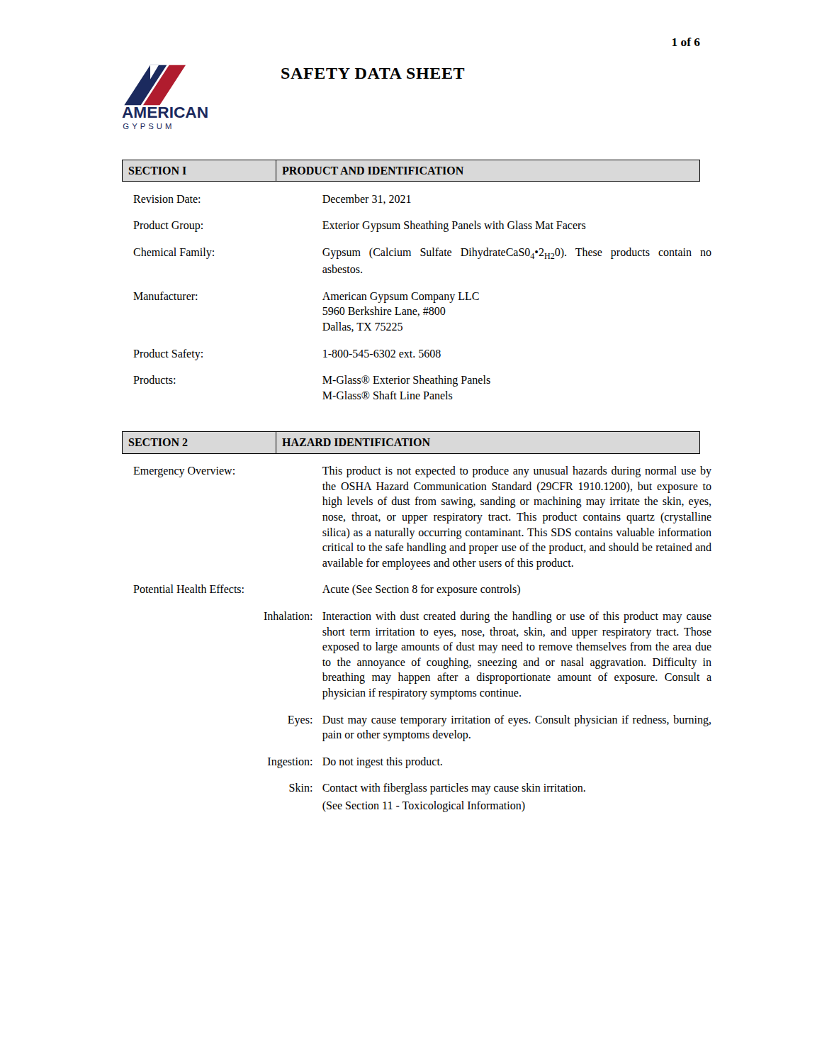1 of 6
AMERICAN GYPSUM
SAFETY DATA SHEET
| SECTION I | PRODUCT AND IDENTIFICATION |
| Revision Date: | December 31, 2021 |
| Product Group: | Exterior Gypsum Sheathing Panels with Glass Mat Facers |
| Chemical Family: | Gypsum (Calcium Sulfate DihydrateCaS0 4 •2 H 2 0). These products contain no asbestos. |
| Manufacturer: | American Gypsum Company LLC 5960 Berkshire Lane, #800 Dallas, TX 75225 |
| Product Safety: | 1-800-545-6302 ext. 5608 |
| Products: | M-Glass® Exterior Sheathing Panels M-Glass® Shaft Line Panels |
| SECTION 2 | HAZARD IDENTIFICATION |
| Emergency Overview: | This product is not expected to produce any unusual hazards during normal use by the OSHA Hazard Communication Standard (29CFR 1910.1200), but exposure to high levels of dust from sawing, sanding or machining may irritate the skin, eyes, nose, throat, or upper respiratory tract. This product contains quartz (crystalline silica) as a naturally occurring contaminant. This SDS contains valuable information critical to the safe handling and proper use of the product, and should be retained and available for employees and other users of this product. |
| Potential Health Effects: | Acute (See Section 8 for exposure controls) |
| Inhalation: | Interaction with dust created during the handling or use of this product may cause short term irritation to eyes, nose, throat, skin, and upper respiratory tract. Those exposed to large amounts of dust may need to remove themselves from the area due to the annoyance of coughing, sneezing and or nasal aggravation. Difficulty in breathing may happen after a disproportionate amount of exposure. Consult a physician if respiratory symptoms continue. |
| Eyes: | Dust may cause temporary irritation of eyes. Consult physician if redness, burning, pain or other symptoms develop. |
| Ingestion: | Do not ingest this product. |
| Skin: | Contact with fiberglass particles may cause skin irritation. |
| | (See Section 11 - Toxicological Information) |